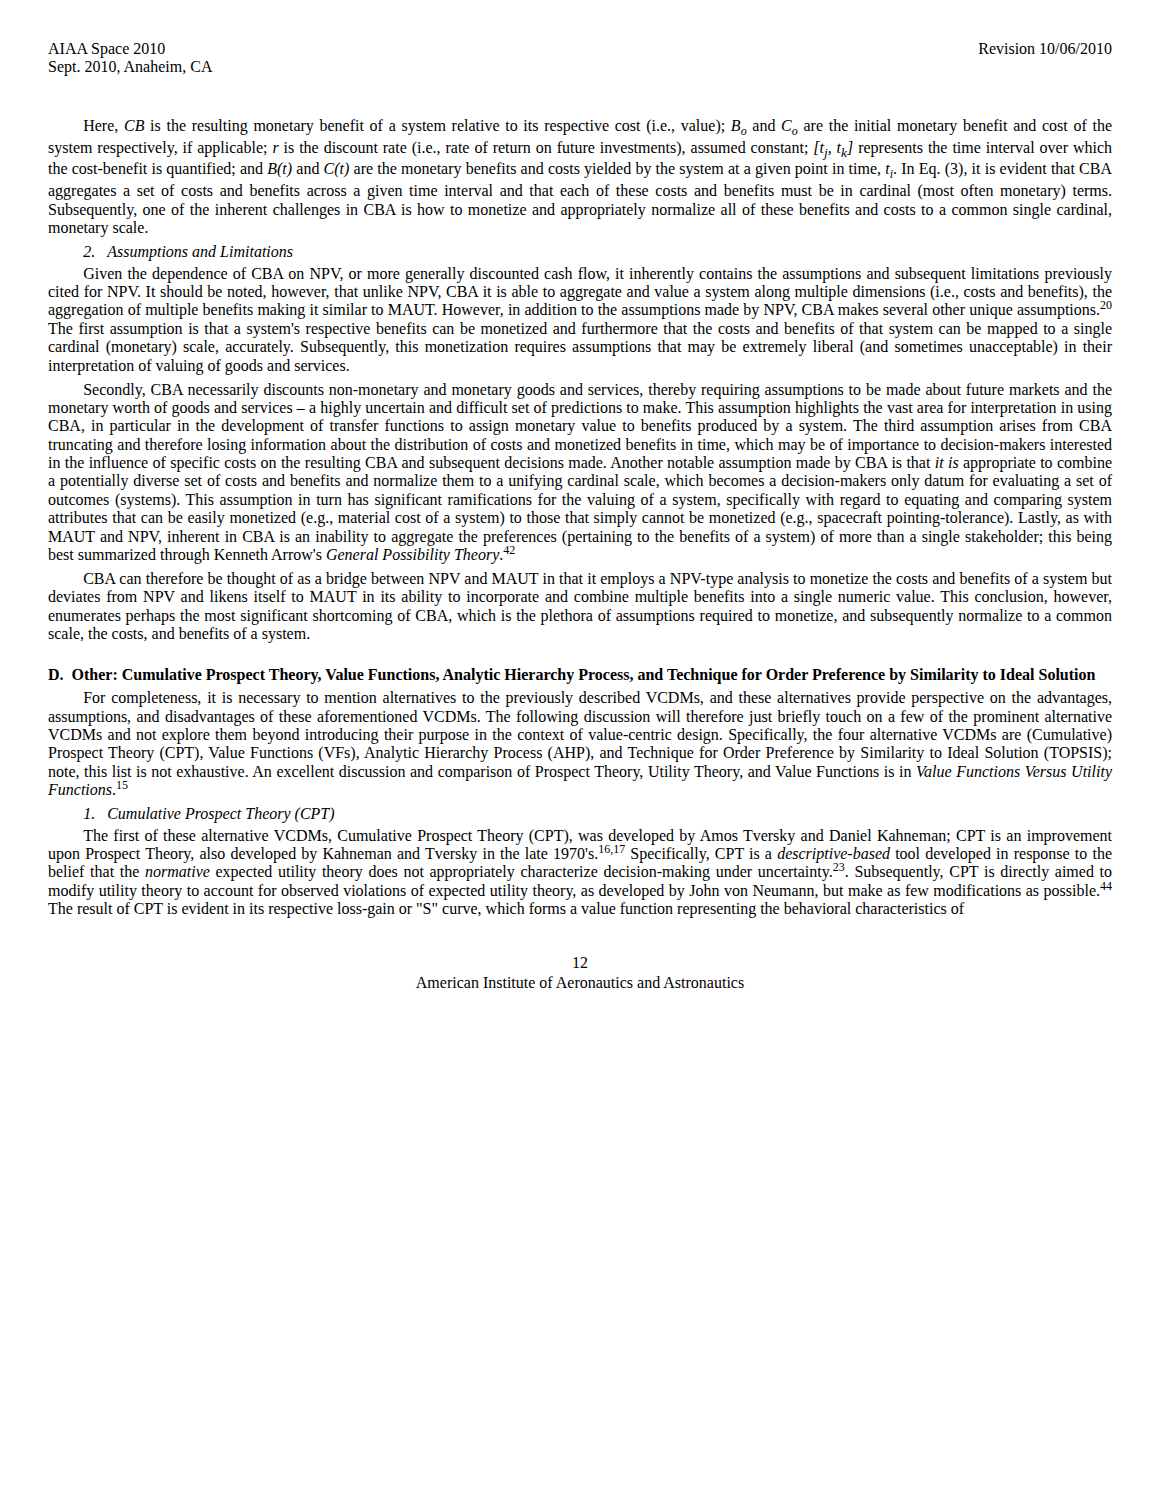AIAA Space 2010
Sept. 2010, Anaheim, CA
Revision 10/06/2010
Here, CB is the resulting monetary benefit of a system relative to its respective cost (i.e., value); Bo and Co are the initial monetary benefit and cost of the system respectively, if applicable; r is the discount rate (i.e., rate of return on future investments), assumed constant; [tj, tk] represents the time interval over which the cost-benefit is quantified; and B(t) and C(t) are the monetary benefits and costs yielded by the system at a given point in time, ti. In Eq. (3), it is evident that CBA aggregates a set of costs and benefits across a given time interval and that each of these costs and benefits must be in cardinal (most often monetary) terms. Subsequently, one of the inherent challenges in CBA is how to monetize and appropriately normalize all of these benefits and costs to a common single cardinal, monetary scale.
2. Assumptions and Limitations
Given the dependence of CBA on NPV, or more generally discounted cash flow, it inherently contains the assumptions and subsequent limitations previously cited for NPV. It should be noted, however, that unlike NPV, CBA it is able to aggregate and value a system along multiple dimensions (i.e., costs and benefits), the aggregation of multiple benefits making it similar to MAUT. However, in addition to the assumptions made by NPV, CBA makes several other unique assumptions.20 The first assumption is that a system's respective benefits can be monetized and furthermore that the costs and benefits of that system can be mapped to a single cardinal (monetary) scale, accurately. Subsequently, this monetization requires assumptions that may be extremely liberal (and sometimes unacceptable) in their interpretation of valuing of goods and services.
Secondly, CBA necessarily discounts non-monetary and monetary goods and services, thereby requiring assumptions to be made about future markets and the monetary worth of goods and services – a highly uncertain and difficult set of predictions to make. This assumption highlights the vast area for interpretation in using CBA, in particular in the development of transfer functions to assign monetary value to benefits produced by a system. The third assumption arises from CBA truncating and therefore losing information about the distribution of costs and monetized benefits in time, which may be of importance to decision-makers interested in the influence of specific costs on the resulting CBA and subsequent decisions made. Another notable assumption made by CBA is that it is appropriate to combine a potentially diverse set of costs and benefits and normalize them to a unifying cardinal scale, which becomes a decision-makers only datum for evaluating a set of outcomes (systems). This assumption in turn has significant ramifications for the valuing of a system, specifically with regard to equating and comparing system attributes that can be easily monetized (e.g., material cost of a system) to those that simply cannot be monetized (e.g., spacecraft pointing-tolerance). Lastly, as with MAUT and NPV, inherent in CBA is an inability to aggregate the preferences (pertaining to the benefits of a system) of more than a single stakeholder; this being best summarized through Kenneth Arrow's General Possibility Theory.42
CBA can therefore be thought of as a bridge between NPV and MAUT in that it employs a NPV-type analysis to monetize the costs and benefits of a system but deviates from NPV and likens itself to MAUT in its ability to incorporate and combine multiple benefits into a single numeric value. This conclusion, however, enumerates perhaps the most significant shortcoming of CBA, which is the plethora of assumptions required to monetize, and subsequently normalize to a common scale, the costs, and benefits of a system.
D. Other: Cumulative Prospect Theory, Value Functions, Analytic Hierarchy Process, and Technique for Order Preference by Similarity to Ideal Solution
For completeness, it is necessary to mention alternatives to the previously described VCDMs, and these alternatives provide perspective on the advantages, assumptions, and disadvantages of these aforementioned VCDMs. The following discussion will therefore just briefly touch on a few of the prominent alternative VCDMs and not explore them beyond introducing their purpose in the context of value-centric design. Specifically, the four alternative VCDMs are (Cumulative) Prospect Theory (CPT), Value Functions (VFs), Analytic Hierarchy Process (AHP), and Technique for Order Preference by Similarity to Ideal Solution (TOPSIS); note, this list is not exhaustive. An excellent discussion and comparison of Prospect Theory, Utility Theory, and Value Functions is in Value Functions Versus Utility Functions.15
1. Cumulative Prospect Theory (CPT)
The first of these alternative VCDMs, Cumulative Prospect Theory (CPT), was developed by Amos Tversky and Daniel Kahneman; CPT is an improvement upon Prospect Theory, also developed by Kahneman and Tversky in the late 1970's.16,17 Specifically, CPT is a descriptive-based tool developed in response to the belief that the normative expected utility theory does not appropriately characterize decision-making under uncertainty.23. Subsequently, CPT is directly aimed to modify utility theory to account for observed violations of expected utility theory, as developed by John von Neumann, but make as few modifications as possible.44 The result of CPT is evident in its respective loss-gain or "S" curve, which forms a value function representing the behavioral characteristics of
12 American Institute of Aeronautics and Astronautics